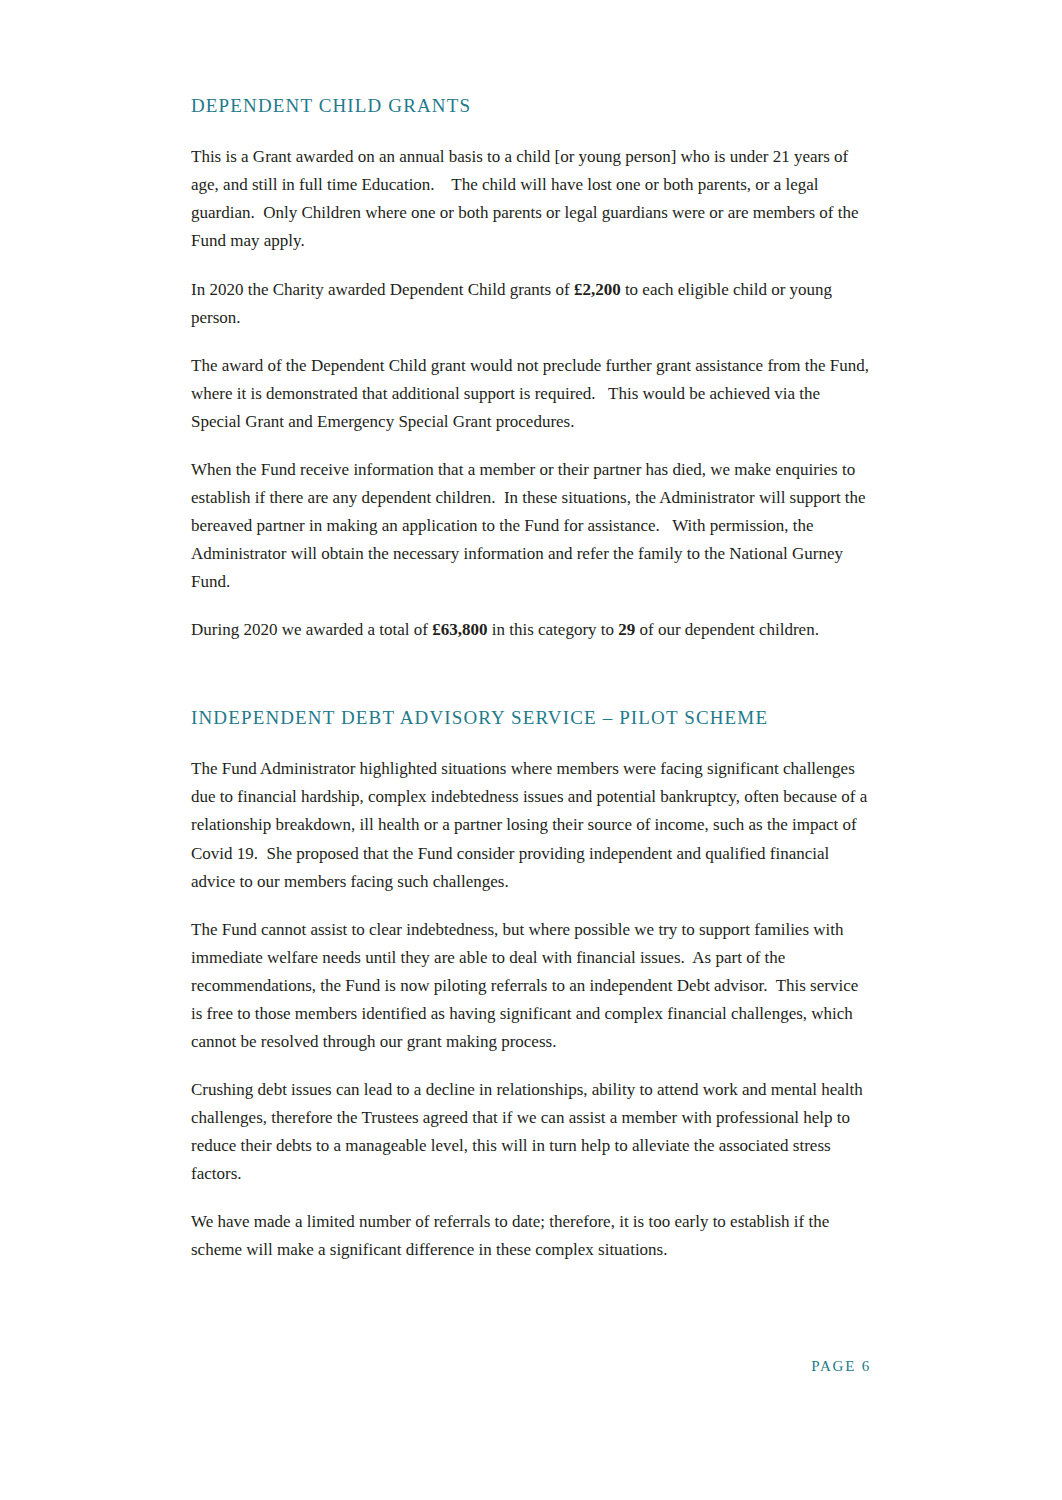DEPENDENT CHILD GRANTS
This is a Grant awarded on an annual basis to a child [or young person] who is under 21 years of age, and still in full time Education. The child will have lost one or both parents, or a legal guardian. Only Children where one or both parents or legal guardians were or are members of the Fund may apply.
In 2020 the Charity awarded Dependent Child grants of £2,200 to each eligible child or young person.
The award of the Dependent Child grant would not preclude further grant assistance from the Fund, where it is demonstrated that additional support is required. This would be achieved via the Special Grant and Emergency Special Grant procedures.
When the Fund receive information that a member or their partner has died, we make enquiries to establish if there are any dependent children. In these situations, the Administrator will support the bereaved partner in making an application to the Fund for assistance. With permission, the Administrator will obtain the necessary information and refer the family to the National Gurney Fund.
During 2020 we awarded a total of £63,800 in this category to 29 of our dependent children.
INDEPENDENT DEBT ADVISORY SERVICE – PILOT SCHEME
The Fund Administrator highlighted situations where members were facing significant challenges due to financial hardship, complex indebtedness issues and potential bankruptcy, often because of a relationship breakdown, ill health or a partner losing their source of income, such as the impact of Covid 19. She proposed that the Fund consider providing independent and qualified financial advice to our members facing such challenges.
The Fund cannot assist to clear indebtedness, but where possible we try to support families with immediate welfare needs until they are able to deal with financial issues. As part of the recommendations, the Fund is now piloting referrals to an independent Debt advisor. This service is free to those members identified as having significant and complex financial challenges, which cannot be resolved through our grant making process.
Crushing debt issues can lead to a decline in relationships, ability to attend work and mental health challenges, therefore the Trustees agreed that if we can assist a member with professional help to reduce their debts to a manageable level, this will in turn help to alleviate the associated stress factors.
We have made a limited number of referrals to date; therefore, it is too early to establish if the scheme will make a significant difference in these complex situations.
PAGE 6